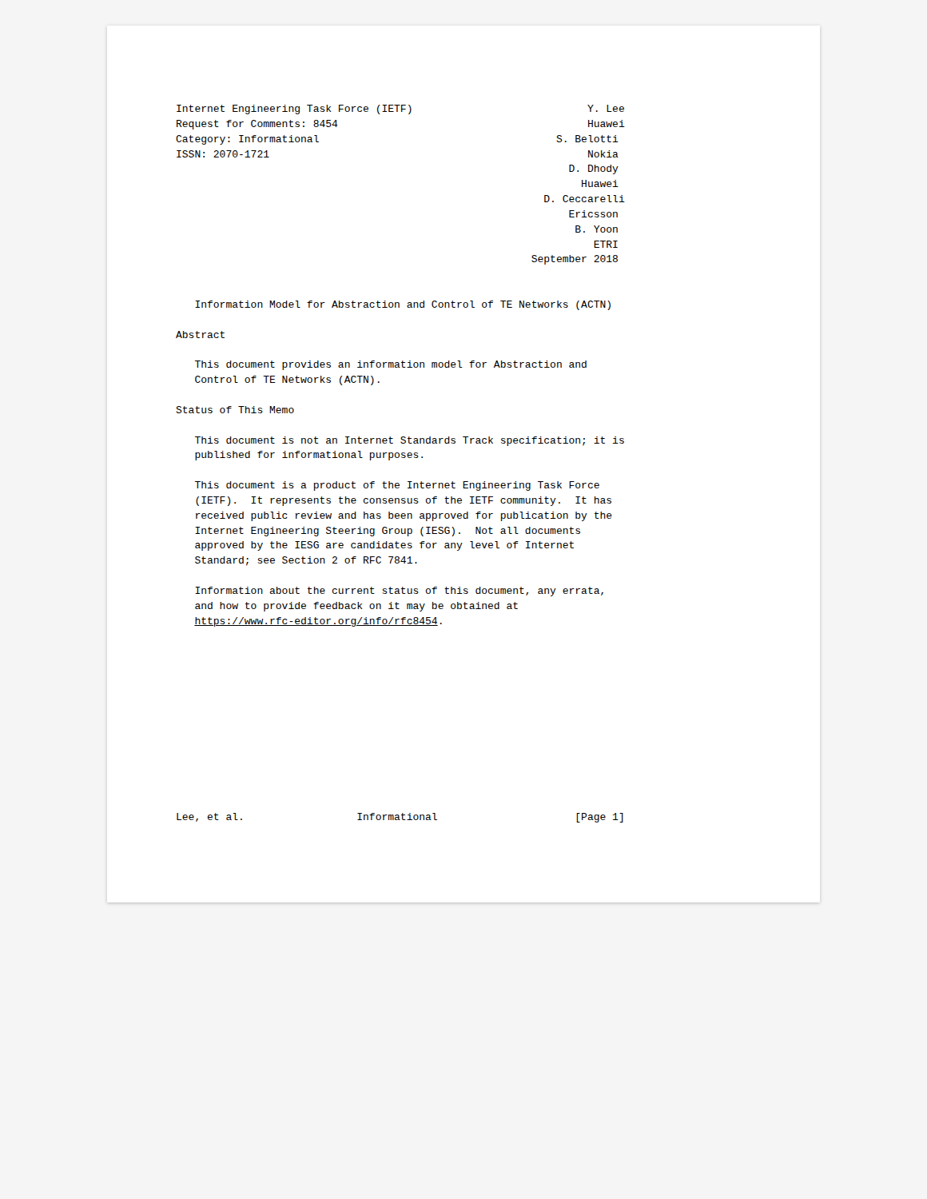Internet Engineering Task Force (IETF)                            Y. Lee
Request for Comments: 8454                                        Huawei
Category: Informational                                      S. Belotti
ISSN: 2070-1721                                                   Nokia
                                                               D. Dhody
                                                                 Huawei
                                                           D. Ceccarelli
                                                               Ericsson
                                                                B. Yoon
                                                                   ETRI
                                                         September 2018


   Information Model for Abstraction and Control of TE Networks (ACTN)

Abstract

   This document provides an information model for Abstraction and
   Control of TE Networks (ACTN).

Status of This Memo

   This document is not an Internet Standards Track specification; it is
   published for informational purposes.

   This document is a product of the Internet Engineering Task Force
   (IETF).  It represents the consensus of the IETF community.  It has
   received public review and has been approved for publication by the
   Internet Engineering Steering Group (IESG).  Not all documents
   approved by the IESG are candidates for any level of Internet
   Standard; see Section 2 of RFC 7841.

   Information about the current status of this document, any errata,
   and how to provide feedback on it may be obtained at
   https://www.rfc-editor.org/info/rfc8454.












Lee, et al.                  Informational                      [Page 1]